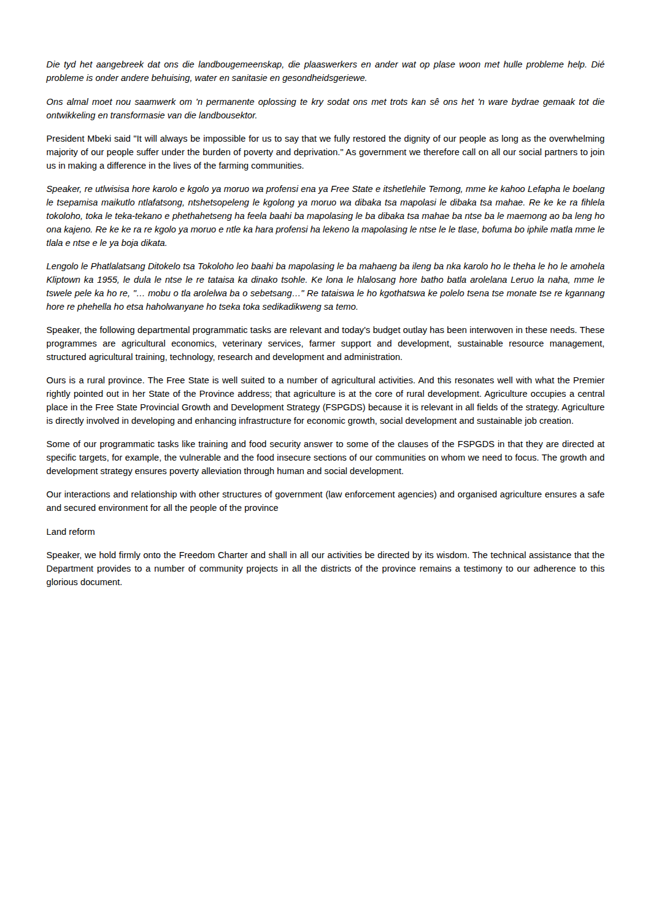Die tyd het aangebreek dat ons die landbougemeenskap, die plaaswerkers en ander wat op plase woon met hulle probleme help. Dié probleme is onder andere behuising, water en sanitasie en gesondheidsgeriewe.
Ons almal moet nou saamwerk om 'n permanente oplossing te kry sodat ons met trots kan sê ons het 'n ware bydrae gemaak tot die ontwikkeling en transformasie van die landbousektor.
President Mbeki said "It will always be impossible for us to say that we fully restored the dignity of our people as long as the overwhelming majority of our people suffer under the burden of poverty and deprivation." As government we therefore call on all our social partners to join us in making a difference in the lives of the farming communities.
Speaker, re utlwisisa hore karolo e kgolo ya moruo wa profensi ena ya Free State e itshetlehile Temong, mme ke kahoo Lefapha le boelang le tsepamisa maikutlo ntlafatsong, ntshetsopeleng le kgolong ya moruo wa dibaka tsa mapolasi le dibaka tsa mahae. Re ke ke ra fihlela tokoloho, toka le teka-tekano e phethahetseng ha feela baahi ba mapolasing le ba dibaka tsa mahae ba ntse ba le maemong ao ba leng ho ona kajeno. Re ke ke ra re kgolo ya moruo e ntle ka hara profensi ha lekeno la mapolasing le ntse le le tlase, bofuma bo iphile matla mme le tlala e ntse e le ya boja dikata.
Lengolo le Phatlalatsang Ditokelo tsa Tokoloho leo baahi ba mapolasing le ba mahaeng ba ileng ba nka karolo ho le theha le ho le amohela Kliptown ka 1955, le dula le ntse le re tataisa ka dinako tsohle. Ke lona le hlalosang hore batho batla arolelana Leruo la naha, mme le tswele pele ka ho re, "… mobu o tla arolelwa ba o sebetsang…" Re tataiswa le ho kgothatswa ke polelo tsena tse monate tse re kgannang hore re phehella ho etsa haholwanyane ho tseka toka sedikadikweng sa temo.
Speaker, the following departmental programmatic tasks are relevant and today's budget outlay has been interwoven in these needs. These programmes are agricultural economics, veterinary services, farmer support and development, sustainable resource management, structured agricultural training, technology, research and development and administration.
Ours is a rural province. The Free State is well suited to a number of agricultural activities. And this resonates well with what the Premier rightly pointed out in her State of the Province address; that agriculture is at the core of rural development. Agriculture occupies a central place in the Free State Provincial Growth and Development Strategy (FSPGDS) because it is relevant in all fields of the strategy. Agriculture is directly involved in developing and enhancing infrastructure for economic growth, social development and sustainable job creation.
Some of our programmatic tasks like training and food security answer to some of the clauses of the FSPGDS in that they are directed at specific targets, for example, the vulnerable and the food insecure sections of our communities on whom we need to focus. The growth and development strategy ensures poverty alleviation through human and social development.
Our interactions and relationship with other structures of government (law enforcement agencies) and organised agriculture ensures a safe and secured environment for all the people of the province
Land reform
Speaker, we hold firmly onto the Freedom Charter and shall in all our activities be directed by its wisdom. The technical assistance that the Department provides to a number of community projects in all the districts of the province remains a testimony to our adherence to this glorious document.